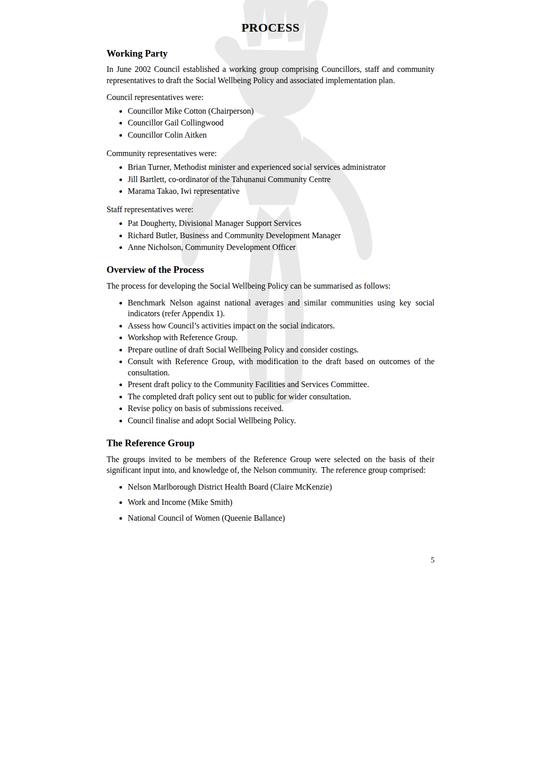PROCESS
Working Party
In June 2002 Council established a working group comprising Councillors, staff and community representatives to draft the Social Wellbeing Policy and associated implementation plan.
Council representatives were:
Councillor Mike Cotton (Chairperson)
Councillor Gail Collingwood
Councillor Colin Aitken
Community representatives were:
Brian Turner, Methodist minister and experienced social services administrator
Jill Bartlett, co-ordinator of the Tahunanui Community Centre
Marama Takao, Iwi representative
Staff representatives were:
Pat Dougherty, Divisional Manager Support Services
Richard Butler, Business and Community Development Manager
Anne Nicholson, Community Development Officer
Overview of the Process
The process for developing the Social Wellbeing Policy can be summarised as follows:
Benchmark Nelson against national averages and similar communities using key social indicators (refer Appendix 1).
Assess how Council’s activities impact on the social indicators.
Workshop with Reference Group.
Prepare outline of draft Social Wellbeing Policy and consider costings.
Consult with Reference Group, with modification to the draft based on outcomes of the consultation.
Present draft policy to the Community Facilities and Services Committee.
The completed draft policy sent out to public for wider consultation.
Revise policy on basis of submissions received.
Council finalise and adopt Social Wellbeing Policy.
The Reference Group
The groups invited to be members of the Reference Group were selected on the basis of their significant input into, and knowledge of, the Nelson community. The reference group comprised:
Nelson Marlborough District Health Board (Claire McKenzie)
Work and Income (Mike Smith)
National Council of Women (Queenie Ballance)
5